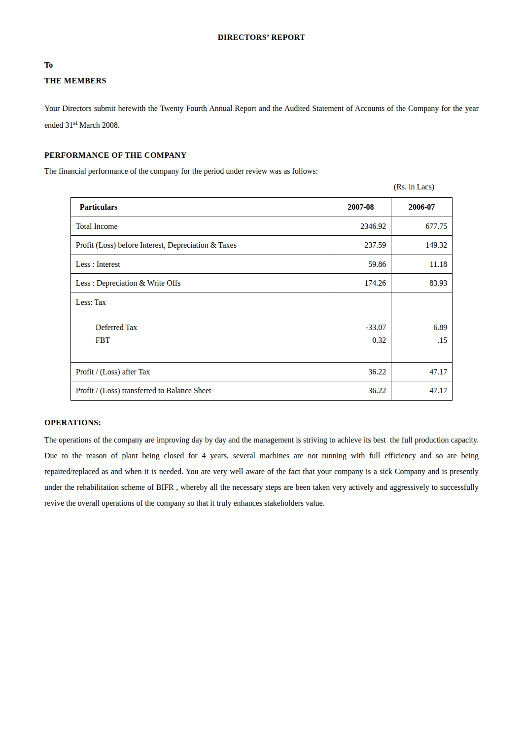DIRECTORS’ REPORT
To
THE MEMBERS
Your Directors submit herewith the Twenty Fourth Annual Report and the Audited Statement of Accounts of the Company for the year ended 31st March 2008.
PERFORMANCE OF THE COMPANY
The financial performance of the company for the period under review was as follows:
(Rs. in Lacs)
| Particulars | 2007-08 | 2006-07 |
| --- | --- | --- |
| Total Income | 2346.92 | 677.75 |
| Profit (Loss) before Interest, Depreciation & Taxes | 237.59 | 149.32 |
| Less : Interest | 59.86 | 11.18 |
| Less : Depreciation & Write Offs | 174.26 | 83.93 |
| Less: Tax Deferred Tax FBT | -33.07 0.32 | 6.89 .15 |
| Profit / (Loss) after Tax | 36.22 | 47.17 |
| Profit / (Loss) transferred to Balance Sheet | 36.22 | 47.17 |
OPERATIONS:
The operations of the company are improving day by day and the management is striving to achieve its best the full production capacity. Due to the reason of plant being closed for 4 years, several machines are not running with full efficiency and so are being repaired/replaced as and when it is needed. You are very well aware of the fact that your company is a sick Company and is presently under the rehabilitation scheme of BIFR , whereby all the necessary steps are been taken very actively and aggressively to successfully revive the overall operations of the company so that it truly enhances stakeholders value.